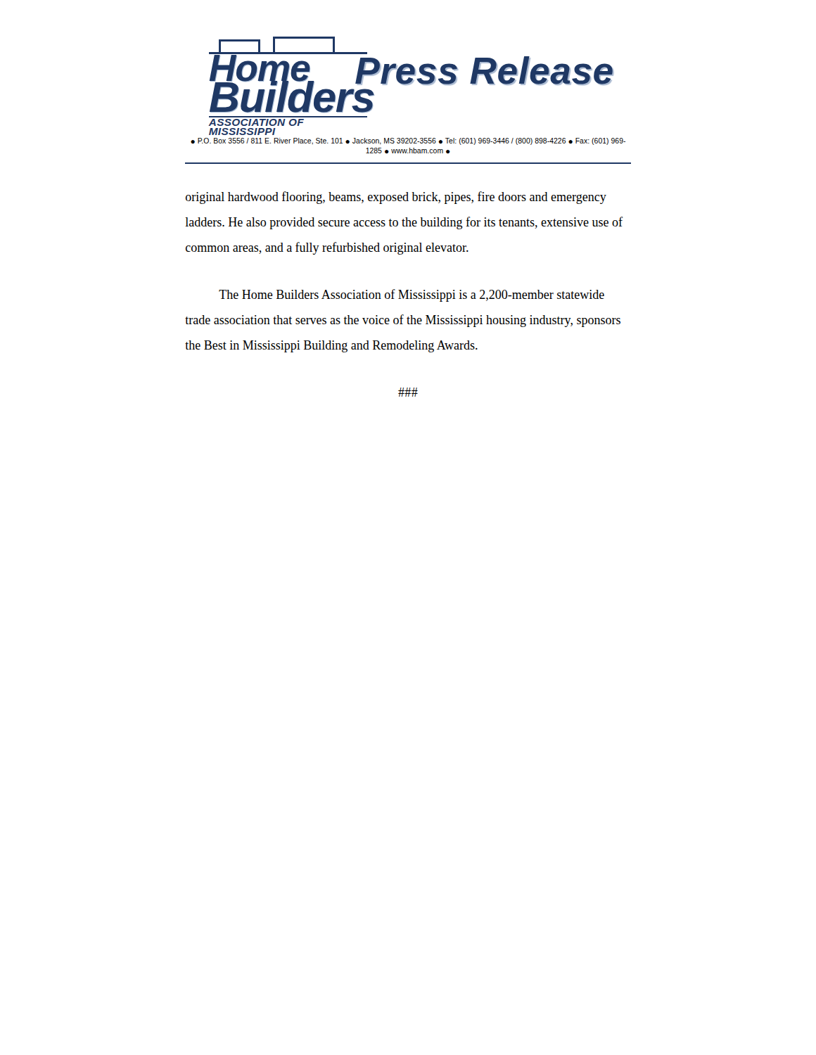Home Builders ASSOCIATION OF MISSISSIPPI
Press Release
● P.O. Box 3556 / 811 E. River Place, Ste. 101 ● Jackson, MS 39202-3556 ● Tel: (601) 969-3446 / (800) 898-4226 ● Fax: (601) 969-1285 ● www.hbam.com ●
original hardwood flooring, beams, exposed brick, pipes, fire doors and emergency ladders. He also provided secure access to the building for its tenants, extensive use of common areas, and a fully refurbished original elevator.
The Home Builders Association of Mississippi is a 2,200-member statewide trade association that serves as the voice of the Mississippi housing industry, sponsors the Best in Mississippi Building and Remodeling Awards.
###